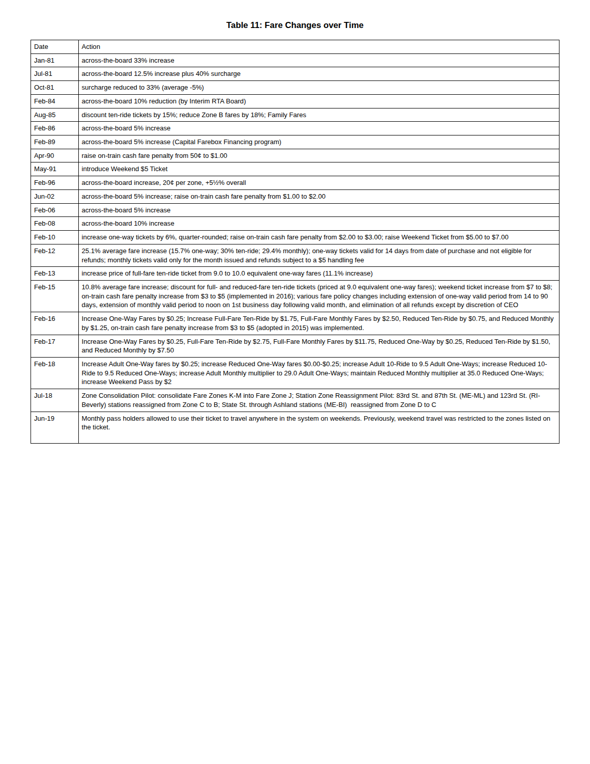Table 11: Fare Changes over Time
| Date | Action |
| --- | --- |
| Jan-81 | across-the-board 33% increase |
| Jul-81 | across-the-board 12.5% increase plus 40% surcharge |
| Oct-81 | surcharge reduced to 33% (average -5%) |
| Feb-84 | across-the-board 10% reduction (by Interim RTA Board) |
| Aug-85 | discount ten-ride tickets by 15%; reduce Zone B fares by 18%; Family Fares |
| Feb-86 | across-the-board 5% increase |
| Feb-89 | across-the-board 5% increase (Capital Farebox Financing program) |
| Apr-90 | raise on-train cash fare penalty from 50¢ to $1.00 |
| May-91 | introduce Weekend $5 Ticket |
| Feb-96 | across-the-board increase, 20¢ per zone, +5½% overall |
| Jun-02 | across-the-board 5% increase; raise on-train cash fare penalty from $1.00 to $2.00 |
| Feb-06 | across-the-board 5% increase |
| Feb-08 | across-the-board 10% increase |
| Feb-10 | increase one-way tickets by 6%, quarter-rounded; raise on-train cash fare penalty from $2.00 to $3.00; raise Weekend Ticket from $5.00 to $7.00 |
| Feb-12 | 25.1% average fare increase (15.7% one-way; 30% ten-ride; 29.4% monthly); one-way tickets valid for 14 days from date of purchase and not eligible for refunds; monthly tickets valid only for the month issued and refunds subject to a $5 handling fee |
| Feb-13 | increase price of full-fare ten-ride ticket from 9.0 to 10.0 equivalent one-way fares (11.1% increase) |
| Feb-15 | 10.8% average fare increase; discount for full- and reduced-fare ten-ride tickets (priced at 9.0 equivalent one-way fares); weekend ticket increase from $7 to $8; on-train cash fare penalty increase from $3 to $5 (implemented in 2016); various fare policy changes including extension of one-way valid period from 14 to 90 days, extension of monthly valid period to noon on 1st business day following valid month, and elimination of all refunds except by discretion of CEO |
| Feb-16 | Increase One-Way Fares by $0.25; Increase Full-Fare Ten-Ride by $1.75, Full-Fare Monthly Fares by $2.50, Reduced Ten-Ride by $0.75, and Reduced Monthly by $1.25, on-train cash fare penalty increase from $3 to $5 (adopted in 2015) was implemented. |
| Feb-17 | Increase One-Way Fares by $0.25, Full-Fare Ten-Ride by $2.75, Full-Fare Monthly Fares by $11.75, Reduced One-Way by $0.25, Reduced Ten-Ride by $1.50, and Reduced Monthly by $7.50 |
| Feb-18 | Increase Adult One-Way fares by $0.25; increase Reduced One-Way fares $0.00-$0.25; increase Adult 10-Ride to 9.5 Adult One-Ways; increase Reduced 10-Ride to 9.5 Reduced One-Ways; increase Adult Monthly multiplier to 29.0 Adult One-Ways; maintain Reduced Monthly multiplier at 35.0 Reduced One-Ways; increase Weekend Pass by $2 |
| Jul-18 | Zone Consolidation Pilot: consolidate Fare Zones K-M into Fare Zone J; Station Zone Reassignment Pilot: 83rd St. and 87th St. (ME-ML) and 123rd St. (RI-Beverly) stations reassigned from Zone C to B; State St. through Ashland stations (ME-BI) reassigned from Zone D to C |
| Jun-19 | Monthly pass holders allowed to use their ticket to travel anywhere in the system on weekends. Previously, weekend travel was restricted to the zones listed on the ticket. |